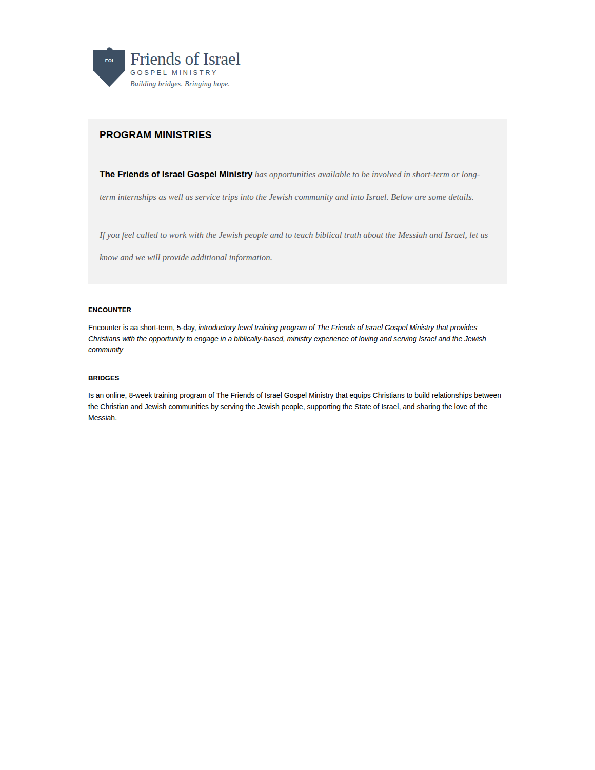Friends of Israel
GOSPEL MINISTRY
Building bridges. Bringing hope.
PROGRAM MINISTRIES
The Friends of Israel Gospel Ministry has opportunities available to be involved in short-term or long-term internships as well as service trips into the Jewish community and into Israel. Below are some details.
If you feel called to work with the Jewish people and to teach biblical truth about the Messiah and Israel, let us know and we will provide additional information.
ENCOUNTER
Encounter is aa short-term, 5-day, introductory level training program of The Friends of Israel Gospel Ministry that provides Christians with the opportunity to engage in a biblically-based, ministry experience of loving and serving Israel and the Jewish community
BRIDGES
Is an online, 8-week training program of The Friends of Israel Gospel Ministry that equips Christians to build relationships between the Christian and Jewish communities by serving the Jewish people, supporting the State of Israel, and sharing the love of the Messiah.